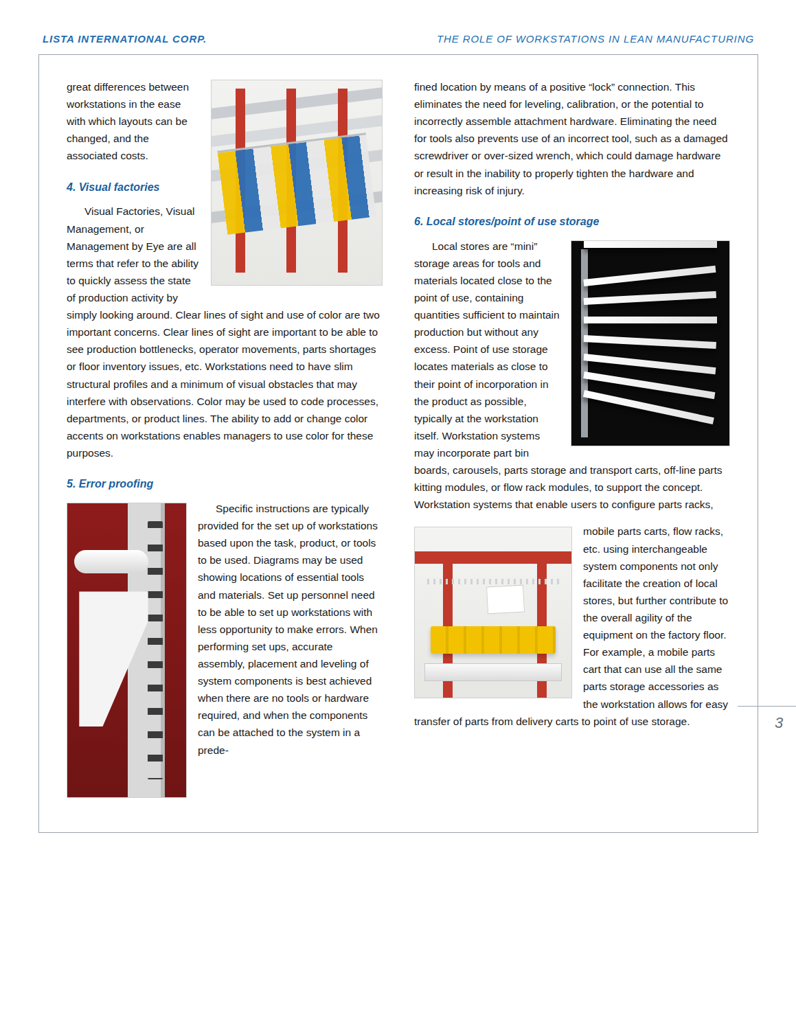LISTA INTERNATIONAL CORP.
THE ROLE OF WORKSTATIONS IN LEAN MANUFACTURING
great differences between workstations in the ease with which layouts can be changed, and the associated costs.
4. Visual factories
Visual Factories, Visual Management, or Management by Eye are all terms that refer to the ability to quickly assess the state of production activity by simply looking around. Clear lines of sight and use of color are two important concerns. Clear lines of sight are important to be able to see production bottlenecks, operator movements, parts shortages or floor inventory issues, etc. Workstations need to have slim structural profiles and a minimum of visual obstacles that may interfere with observations. Color may be used to code processes, departments, or product lines. The ability to add or change color accents on workstations enables managers to use color for these purposes.
5. Error proofing
Specific instructions are typically provided for the set up of workstations based upon the task, product, or tools to be used. Diagrams may be used showing locations of essential tools and materials. Set up personnel need to be able to set up workstations with less opportunity to make errors. When performing set ups, accurate assembly, placement and leveling of system components is best achieved when there are no tools or hardware required, and when the components can be attached to the system in a prede-
fined location by means of a positive “lock” connection. This eliminates the need for leveling, calibration, or the potential to incorrectly assemble attachment hardware. Eliminating the need for tools also prevents use of an incorrect tool, such as a damaged screwdriver or over-sized wrench, which could damage hardware or result in the inability to properly tighten the hardware and increasing risk of injury.
6. Local stores/point of use storage
Local stores are “mini” storage areas for tools and materials located close to the point of use, containing quantities sufficient to maintain production but without any excess. Point of use storage locates materials as close to their point of incorporation in the product as possible, typically at the workstation itself. Workstation systems may incorporate part bin boards, carousels, parts storage and transport carts, off-line parts kitting modules, or flow rack modules, to support the concept. Workstation systems that enable users to configure parts racks,
mobile parts carts, flow racks, etc. using interchangeable system components not only facilitate the creation of local stores, but further contribute to the overall agility of the equipment on the factory floor. For example, a mobile parts cart that can use all the same parts storage accessories as the workstation allows for easy transfer of parts from delivery carts to point of use storage.
3